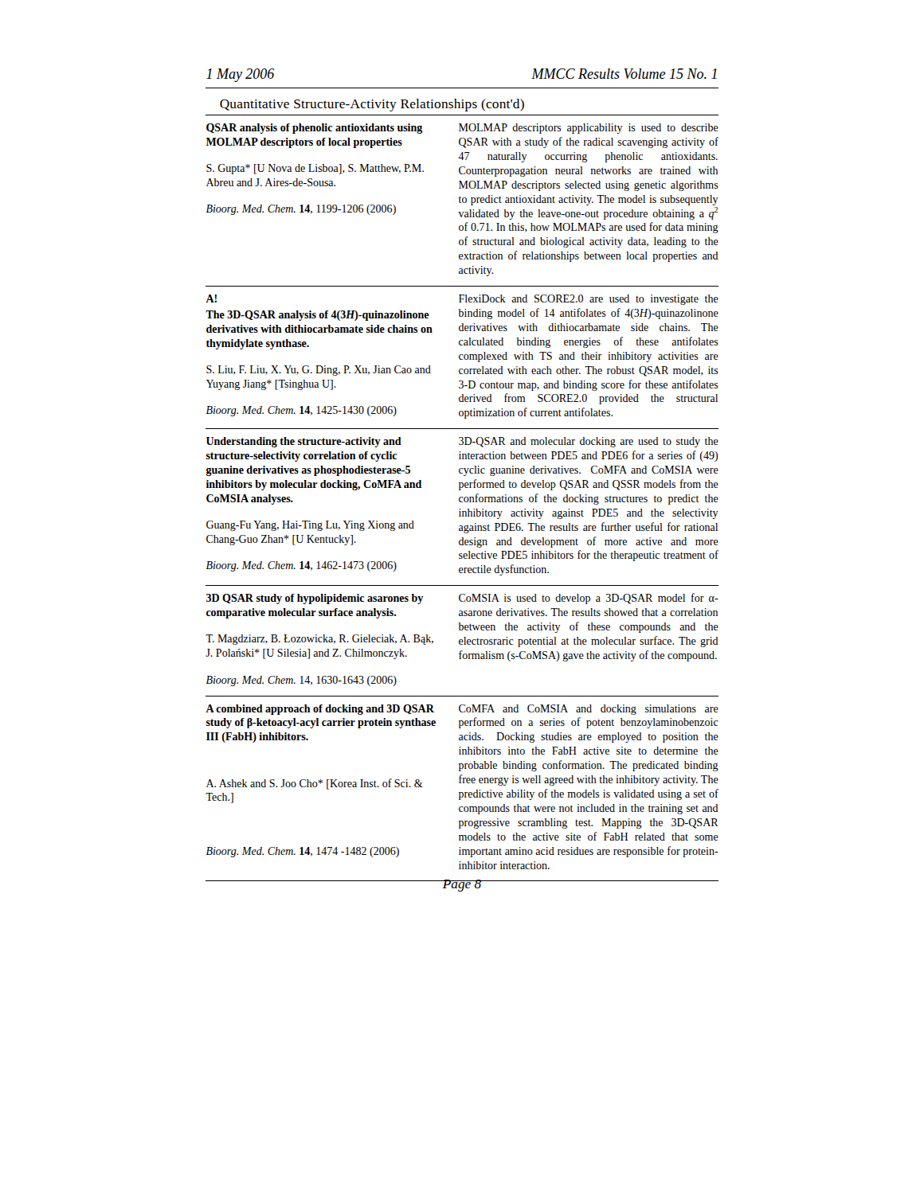1 May 2006
MMCC Results Volume 15 No. 1
Quantitative Structure-Activity Relationships (cont'd)
| QSAR analysis of phenolic antioxidants using MOLMAP descriptors of local properties S. Gupta* [U Nova de Lisboa], S. Matthew, P.M. Abreu and J. Aires-de-Sousa. Bioorg. Med. Chem. 14 , 1199-1206 (2006 ) | MOLMAP descriptors applicability is used to describe QSAR with a study of the radical scavenging activity of 47 naturally occurring phenolic antioxidants. Counterpropagation neural networks are trained with MOLMAP descriptors selected using genetic algorithms to predict antioxidant activity. The model is subsequently validated by the leave-one-out procedure obtaining a q 2 of 0.71. In this, how MOLMAPs are used for data mining of structural and biological activity data, leading to the extraction of relationships between local properties and activity. |
| A! The 3D-QSAR analysis of 4(3 H )-quinazolinone derivatives with dithiocarbamate side chains on thymidylate synthase. S. Liu, F. Liu, X. Yu, G. Ding, P. Xu, Jian Cao and Yuyang Jiang* [Tsinghua U]. Bioorg. Med. Chem. 14 , 1425-1430 (2006) | FlexiDock and SCORE2.0 are used to investigate the binding model of 14 antifolates of 4(3 H )-quinazolinone derivatives with dithiocarbamate side chains. The calculated binding energies of these antifolates complexed with TS and their inhibitory activities are correlated with each other. The robust QSAR model, its 3-D contour map, and binding score for these antifolates derived from SCORE2.0 provided the structural optimization of current antifolates. |
| Understanding the structure-activity and structure-selectivity correlation of cyclic guanine derivatives as phosphodiesterase-5 inhibitors by molecular docking, CoMFA and CoMSIA analyses. Guang-Fu Yang, Hai-Ting Lu, Ying Xiong and Chang-Guo Zhan* [U Kentucky]. Bioorg. Med. Chem. 14 , 1462-1473 (2006) | 3D-QSAR and molecular docking are used to study the interaction between PDE5 and PDE6 for a series of (49) cyclic guanine derivatives. CoMFA and CoMSIA were performed to develop QSAR and QSSR models from the conformations of the docking structures to predict the inhibitory activity against PDE5 and the selectivity against PDE6. The results are further useful for rational design and development of more active and more selective PDE5 inhibitors for the therapeutic treatment of erectile dysfunction. |
| 3D QSAR study of hypolipidemic asarones by comparative molecular surface analysis. T. Magdziarz, B. Łozowicka, R. Gieleciak, A. Bąk, J. Polański* [U Silesia] and Z. Chilmonczyk. Bioorg. Med. Chem. 14, 1630-1643 (2006) | CoMSIA is used to develop a 3D-QSAR model for α-asarone derivatives. The results showed that a correlation between the activity of these compounds and the electrosraric potential at the molecular surface. The grid formalism (s-CoMSA) gave the activity of the compound. |
| A combined approach of docking and 3D QSAR study of β-ketoacyl-acyl carrier protein synthase III (FabH) inhibitors. A. Ashek and S. Joo Cho* [Korea Inst. of Sci. & Tech.] Bioorg. Med. Chem. 14 , 1474 -1482 (2006) | CoMFA and CoMSIA and docking simulations are performed on a series of potent benzoylaminobenzoic acids. Docking studies are employed to position the inhibitors into the FabH active site to determine the probable binding conformation. The predicated binding free energy is well agreed with the inhibitory activity. The predictive ability of the models is validated using a set of compounds that were not included in the training set and progressive scrambling test. Mapping the 3D-QSAR models to the active site of FabH related that some important amino acid residues are responsible for protein-inhibitor interaction. |
Page 8